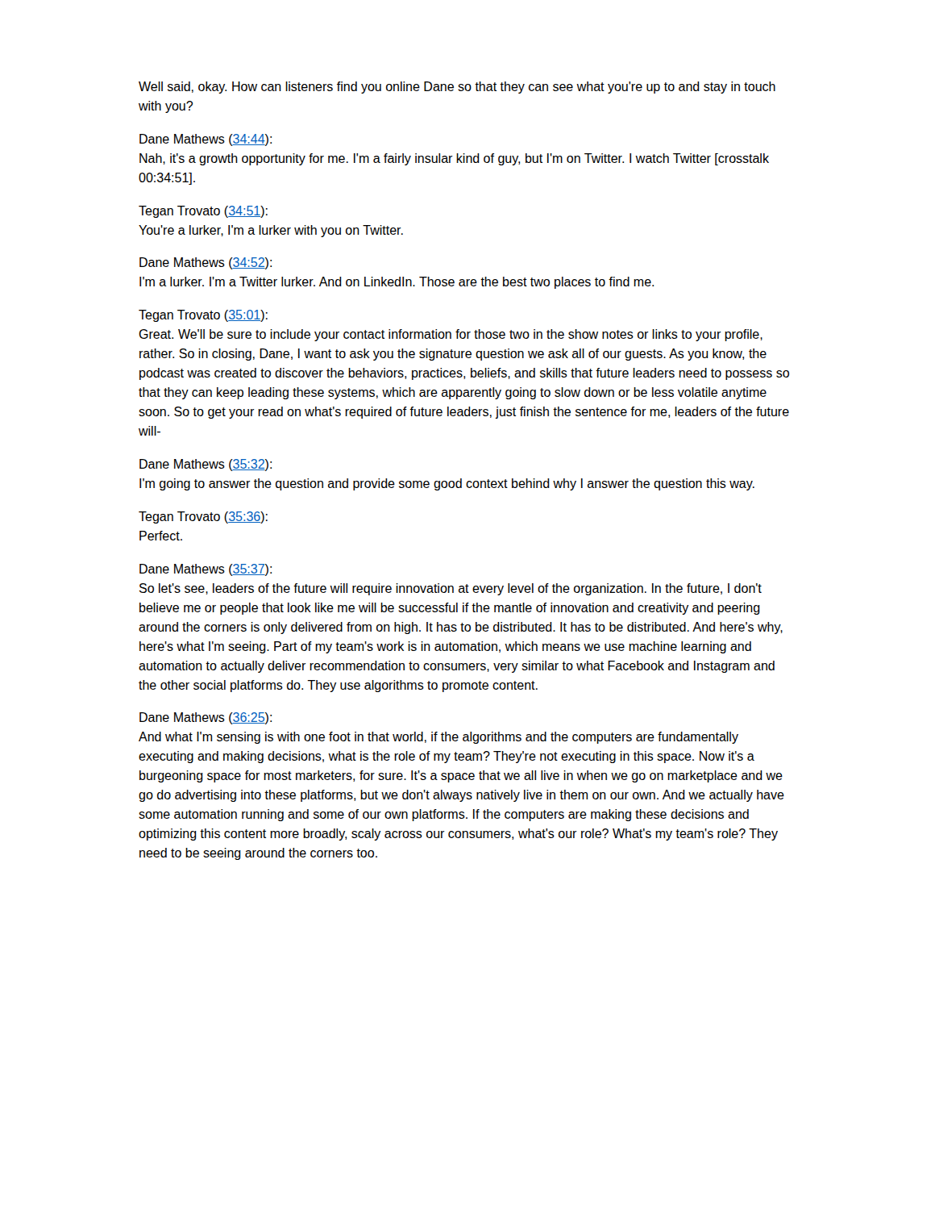Well said, okay. How can listeners find you online Dane so that they can see what you're up to and stay in touch with you?
Dane Mathews (34:44):
Nah, it's a growth opportunity for me. I'm a fairly insular kind of guy, but I'm on Twitter. I watch Twitter [crosstalk 00:34:51].
Tegan Trovato (34:51):
You're a lurker, I'm a lurker with you on Twitter.
Dane Mathews (34:52):
I'm a lurker. I'm a Twitter lurker. And on LinkedIn. Those are the best two places to find me.
Tegan Trovato (35:01):
Great. We'll be sure to include your contact information for those two in the show notes or links to your profile, rather. So in closing, Dane, I want to ask you the signature question we ask all of our guests. As you know, the podcast was created to discover the behaviors, practices, beliefs, and skills that future leaders need to possess so that they can keep leading these systems, which are apparently going to slow down or be less volatile anytime soon. So to get your read on what's required of future leaders, just finish the sentence for me, leaders of the future will-
Dane Mathews (35:32):
I'm going to answer the question and provide some good context behind why I answer the question this way.
Tegan Trovato (35:36):
Perfect.
Dane Mathews (35:37):
So let's see, leaders of the future will require innovation at every level of the organization. In the future, I don't believe me or people that look like me will be successful if the mantle of innovation and creativity and peering around the corners is only delivered from on high. It has to be distributed. It has to be distributed. And here's why, here's what I'm seeing. Part of my team's work is in automation, which means we use machine learning and automation to actually deliver recommendation to consumers, very similar to what Facebook and Instagram and the other social platforms do. They use algorithms to promote content.
Dane Mathews (36:25):
And what I'm sensing is with one foot in that world, if the algorithms and the computers are fundamentally executing and making decisions, what is the role of my team? They're not executing in this space. Now it's a burgeoning space for most marketers, for sure. It's a space that we all live in when we go on marketplace and we go do advertising into these platforms, but we don't always natively live in them on our own. And we actually have some automation running and some of our own platforms. If the computers are making these decisions and optimizing this content more broadly, scaly across our consumers, what's our role? What's my team's role? They need to be seeing around the corners too.